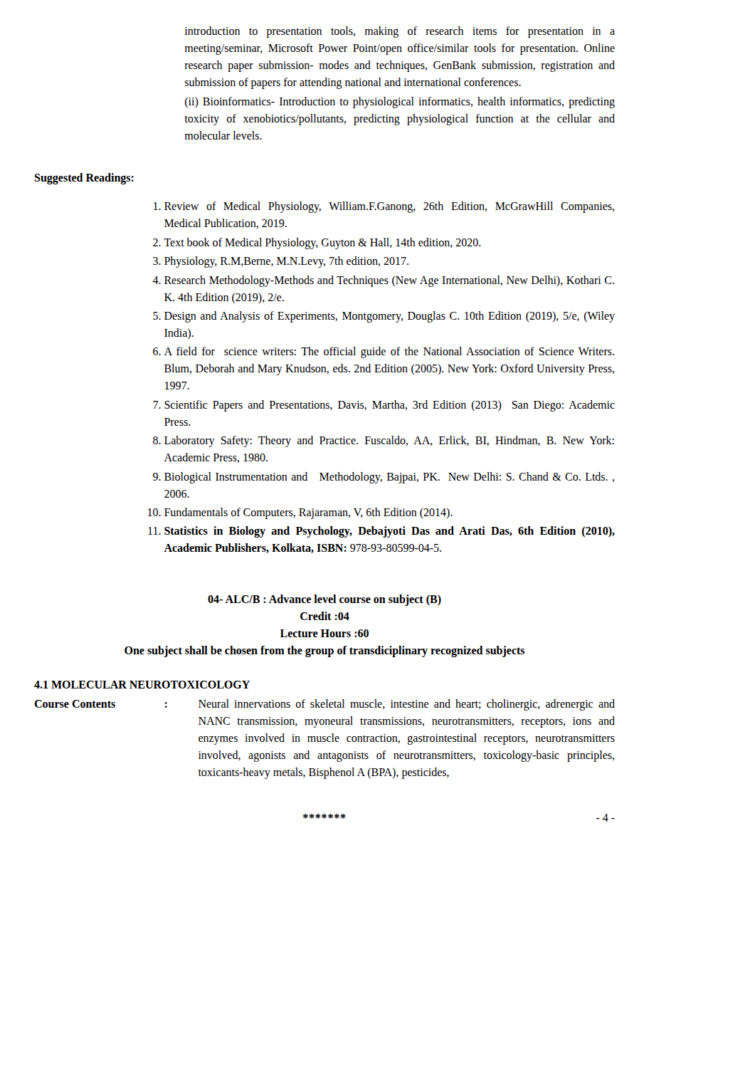introduction to presentation tools, making of research items for presentation in a meeting/seminar, Microsoft Power Point/open office/similar tools for presentation. Online research paper submission- modes and techniques, GenBank submission, registration and submission of papers for attending national and international conferences.
(ii) Bioinformatics- Introduction to physiological informatics, health informatics, predicting toxicity of xenobiotics/pollutants, predicting physiological function at the cellular and molecular levels.
Suggested Readings:
Review of Medical Physiology, William.F.Ganong, 26th Edition, McGrawHill Companies, Medical Publication, 2019.
Text book of Medical Physiology, Guyton & Hall, 14th edition, 2020.
Physiology, R.M,Berne, M.N.Levy, 7th edition, 2017.
Research Methodology-Methods and Techniques (New Age International, New Delhi), Kothari C. K. 4th Edition (2019), 2/e.
Design and Analysis of Experiments, Montgomery, Douglas C. 10th Edition (2019), 5/e, (Wiley India).
A field for science writers: The official guide of the National Association of Science Writers. Blum, Deborah and Mary Knudson, eds. 2nd Edition (2005). New York: Oxford University Press, 1997.
Scientific Papers and Presentations, Davis, Martha, 3rd Edition (2013) San Diego: Academic Press.
Laboratory Safety: Theory and Practice. Fuscaldo, AA, Erlick, BI, Hindman, B. New York: Academic Press, 1980.
Biological Instrumentation and Methodology, Bajpai, PK. New Delhi: S. Chand & Co. Ltds. , 2006.
Fundamentals of Computers, Rajaraman, V, 6th Edition (2014).
Statistics in Biology and Psychology, Debajyoti Das and Arati Das, 6th Edition (2010), Academic Publishers, Kolkata, ISBN: 978-93-80599-04-5.
04- ALC/B : Advance level course on subject (B)
Credit :04
Lecture Hours :60
One subject shall be chosen from the group of transdiciplinary recognized subjects
4.1 MOLECULAR NEUROTOXICOLOGY
Course Contents
:
Neural innervations of skeletal muscle, intestine and heart; cholinergic, adrenergic and NANC transmission, myoneural transmissions, neurotransmitters, receptors, ions and enzymes involved in muscle contraction, gastrointestinal receptors, neurotransmitters involved, agonists and antagonists of neurotransmitters, toxicology-basic principles, toxicants-heavy metals, Bisphenol A (BPA), pesticides,
- 4 -
*******